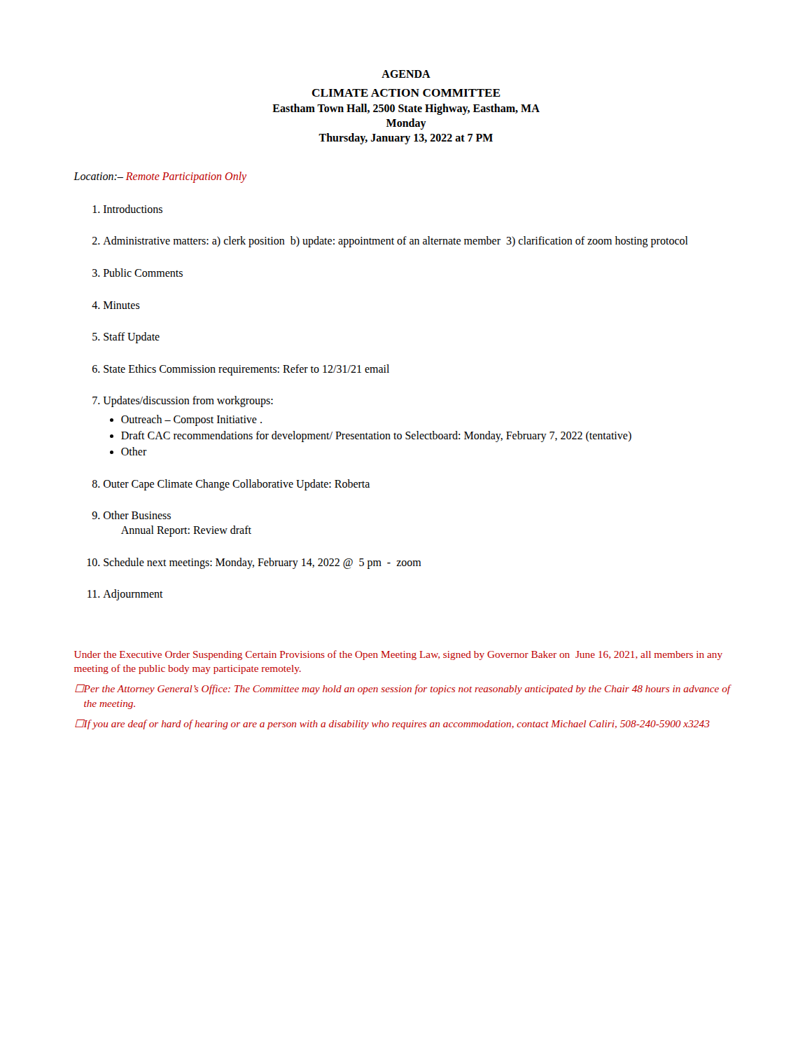AGENDA
CLIMATE ACTION COMMITTEE
Eastham Town Hall, 2500 State Highway, Eastham, MA
Monday
Thursday, January 13, 2022 at 7 PM
Location:– Remote Participation Only
Introductions
Administrative matters: a) clerk position b) update: appointment of an alternate member 3) clarification of zoom hosting protocol
Public Comments
Minutes
Staff Update
State Ethics Commission requirements: Refer to 12/31/21 email
Updates/discussion from workgroups:
Outreach – Compost Initiative .
Draft CAC recommendations for development/ Presentation to Selectboard: Monday, February 7, 2022 (tentative)
Other
Outer Cape Climate Change Collaborative Update: Roberta
Other Business
Annual Report: Review draft
Schedule next meetings: Monday, February 14, 2022 @ 5 pm - zoom
Adjournment
Under the Executive Order Suspending Certain Provisions of the Open Meeting Law, signed by Governor Baker on June 16, 2021, all members in any meeting of the public body may participate remotely.
☐Per the Attorney General’s Office: The Committee may hold an open session for topics not reasonably anticipated by the Chair 48 hours in advance of the meeting.
☐If you are deaf or hard of hearing or are a person with a disability who requires an accommodation, contact Michael Caliri, 508-240-5900 x3243